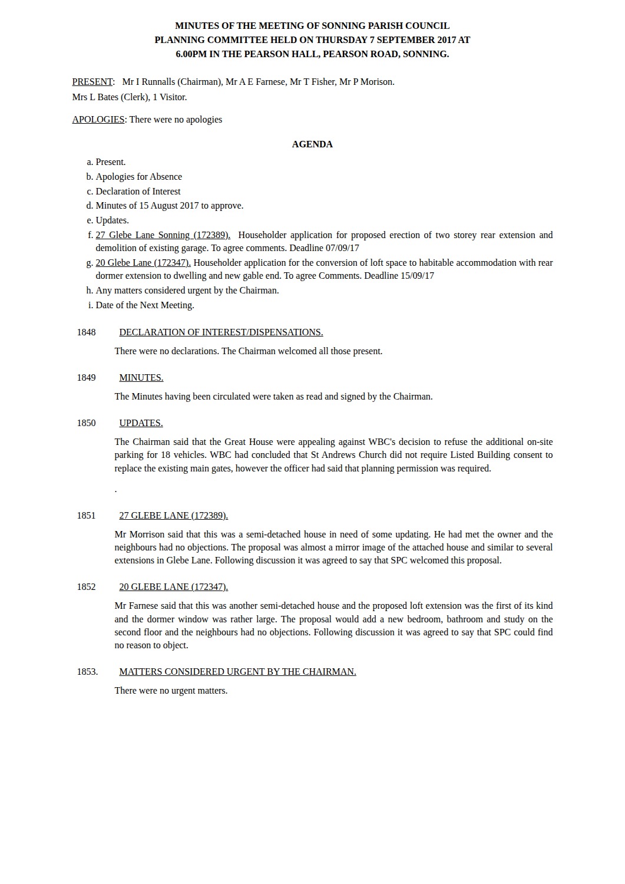MINUTES OF THE MEETING OF SONNING PARISH COUNCIL
PLANNING COMMITTEE HELD ON THURSDAY 7 SEPTEMBER 2017 AT
6.00PM IN THE PEARSON HALL, PEARSON ROAD, SONNING.
PRESENT: Mr I Runnalls (Chairman), Mr A E Farnese, Mr T Fisher, Mr P Morison.
Mrs L Bates (Clerk), 1 Visitor.
APOLOGIES: There were no apologies
AGENDA
Present.
Apologies for Absence
Declaration of Interest
Minutes of 15 August 2017 to approve.
Updates.
27 Glebe Lane Sonning (172389). Householder application for proposed erection of two storey rear extension and demolition of existing garage. To agree comments. Deadline 07/09/17
20 Glebe Lane (172347). Householder application for the conversion of loft space to habitable accommodation with rear dormer extension to dwelling and new gable end. To agree Comments. Deadline 15/09/17
Any matters considered urgent by the Chairman.
Date of the Next Meeting.
1848 DECLARATION OF INTEREST/DISPENSATIONS.
There were no declarations. The Chairman welcomed all those present.
1849 MINUTES.
The Minutes having been circulated were taken as read and signed by the Chairman.
1850 UPDATES.
The Chairman said that the Great House were appealing against WBC's decision to refuse the additional on-site parking for 18 vehicles. WBC had concluded that St Andrews Church did not require Listed Building consent to replace the existing main gates, however the officer had said that planning permission was required.
.
1851 27 GLEBE LANE (172389).
Mr Morrison said that this was a semi-detached house in need of some updating. He had met the owner and the neighbours had no objections. The proposal was almost a mirror image of the attached house and similar to several extensions in Glebe Lane. Following discussion it was agreed to say that SPC welcomed this proposal.
1852 20 GLEBE LANE (172347).
Mr Farnese said that this was another semi-detached house and the proposed loft extension was the first of its kind and the dormer window was rather large. The proposal would add a new bedroom, bathroom and study on the second floor and the neighbours had no objections. Following discussion it was agreed to say that SPC could find no reason to object.
1853. MATTERS CONSIDERED URGENT BY THE CHAIRMAN.
There were no urgent matters.